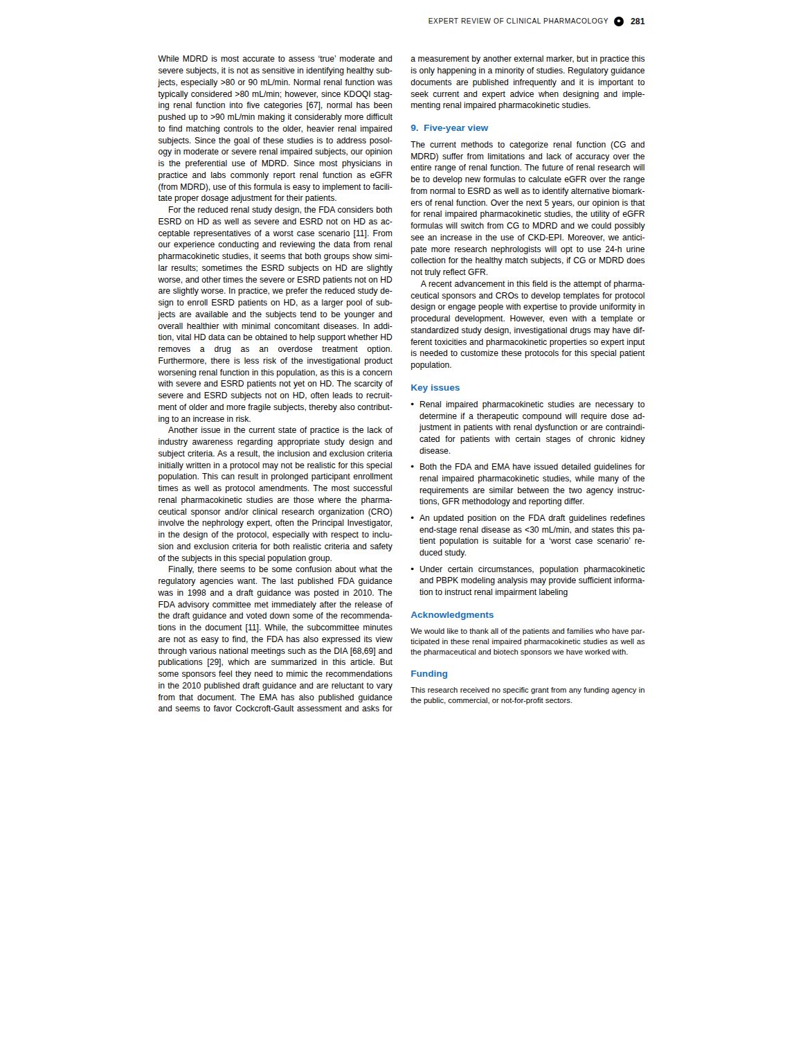Expert Review of Clinical Pharmacology ● 281
While MDRD is most accurate to assess ‘true’ moderate and severe subjects, it is not as sensitive in identifying healthy subjects, especially >80 or 90 mL/min. Normal renal function was typically considered >80 mL/min; however, since KDOQI staging renal function into five categories [67], normal has been pushed up to >90 mL/min making it considerably more difficult to find matching controls to the older, heavier renal impaired subjects. Since the goal of these studies is to address posology in moderate or severe renal impaired subjects, our opinion is the preferential use of MDRD. Since most physicians in practice and labs commonly report renal function as eGFR (from MDRD), use of this formula is easy to implement to facilitate proper dosage adjustment for their patients.
For the reduced renal study design, the FDA considers both ESRD on HD as well as severe and ESRD not on HD as acceptable representatives of a worst case scenario [11]. From our experience conducting and reviewing the data from renal pharmacokinetic studies, it seems that both groups show similar results; sometimes the ESRD subjects on HD are slightly worse, and other times the severe or ESRD patients not on HD are slightly worse. In practice, we prefer the reduced study design to enroll ESRD patients on HD, as a larger pool of subjects are available and the subjects tend to be younger and overall healthier with minimal concomitant diseases. In addition, vital HD data can be obtained to help support whether HD removes a drug as an overdose treatment option. Furthermore, there is less risk of the investigational product worsening renal function in this population, as this is a concern with severe and ESRD patients not yet on HD. The scarcity of severe and ESRD subjects not on HD, often leads to recruitment of older and more fragile subjects, thereby also contributing to an increase in risk.
Another issue in the current state of practice is the lack of industry awareness regarding appropriate study design and subject criteria. As a result, the inclusion and exclusion criteria initially written in a protocol may not be realistic for this special population. This can result in prolonged participant enrollment times as well as protocol amendments. The most successful renal pharmacokinetic studies are those where the pharmaceutical sponsor and/or clinical research organization (CRO) involve the nephrology expert, often the Principal Investigator, in the design of the protocol, especially with respect to inclusion and exclusion criteria for both realistic criteria and safety of the subjects in this special population group.
Finally, there seems to be some confusion about what the regulatory agencies want. The last published FDA guidance was in 1998 and a draft guidance was posted in 2010. The FDA advisory committee met immediately after the release of the draft guidance and voted down some of the recommendations in the document [11]. While, the subcommittee minutes are not as easy to find, the FDA has also expressed its view through various national meetings such as the DIA [68,69] and publications [29], which are summarized in this article. But some sponsors feel they need to mimic the recommendations in the 2010 published draft guidance and are reluctant to vary from that document. The EMA has also published guidance and seems to favor Cockcroft-Gault assessment and asks for a measurement by another external marker, but in practice this is only happening in a minority of studies. Regulatory guidance documents are published infrequently and it is important to seek current and expert advice when designing and implementing renal impaired pharmacokinetic studies.
9. Five-year view
The current methods to categorize renal function (CG and MDRD) suffer from limitations and lack of accuracy over the entire range of renal function. The future of renal research will be to develop new formulas to calculate eGFR over the range from normal to ESRD as well as to identify alternative biomarkers of renal function. Over the next 5 years, our opinion is that for renal impaired pharmacokinetic studies, the utility of eGFR formulas will switch from CG to MDRD and we could possibly see an increase in the use of CKD-EPI. Moreover, we anticipate more research nephrologists will opt to use 24-h urine collection for the healthy match subjects, if CG or MDRD does not truly reflect GFR.
A recent advancement in this field is the attempt of pharmaceutical sponsors and CROs to develop templates for protocol design or engage people with expertise to provide uniformity in procedural development. However, even with a template or standardized study design, investigational drugs may have different toxicities and pharmacokinetic properties so expert input is needed to customize these protocols for this special patient population.
Key issues
Renal impaired pharmacokinetic studies are necessary to determine if a therapeutic compound will require dose adjustment in patients with renal dysfunction or are contraindicated for patients with certain stages of chronic kidney disease.
Both the FDA and EMA have issued detailed guidelines for renal impaired pharmacokinetic studies, while many of the requirements are similar between the two agency instructions, GFR methodology and reporting differ.
An updated position on the FDA draft guidelines redefines end-stage renal disease as <30 mL/min, and states this patient population is suitable for a ‘worst case scenario’ reduced study.
Under certain circumstances, population pharmacokinetic and PBPK modeling analysis may provide sufficient information to instruct renal impairment labeling
Acknowledgments
We would like to thank all of the patients and families who have participated in these renal impaired pharmacokinetic studies as well as the pharmaceutical and biotech sponsors we have worked with.
Funding
This research received no specific grant from any funding agency in the public, commercial, or not-for-profit sectors.